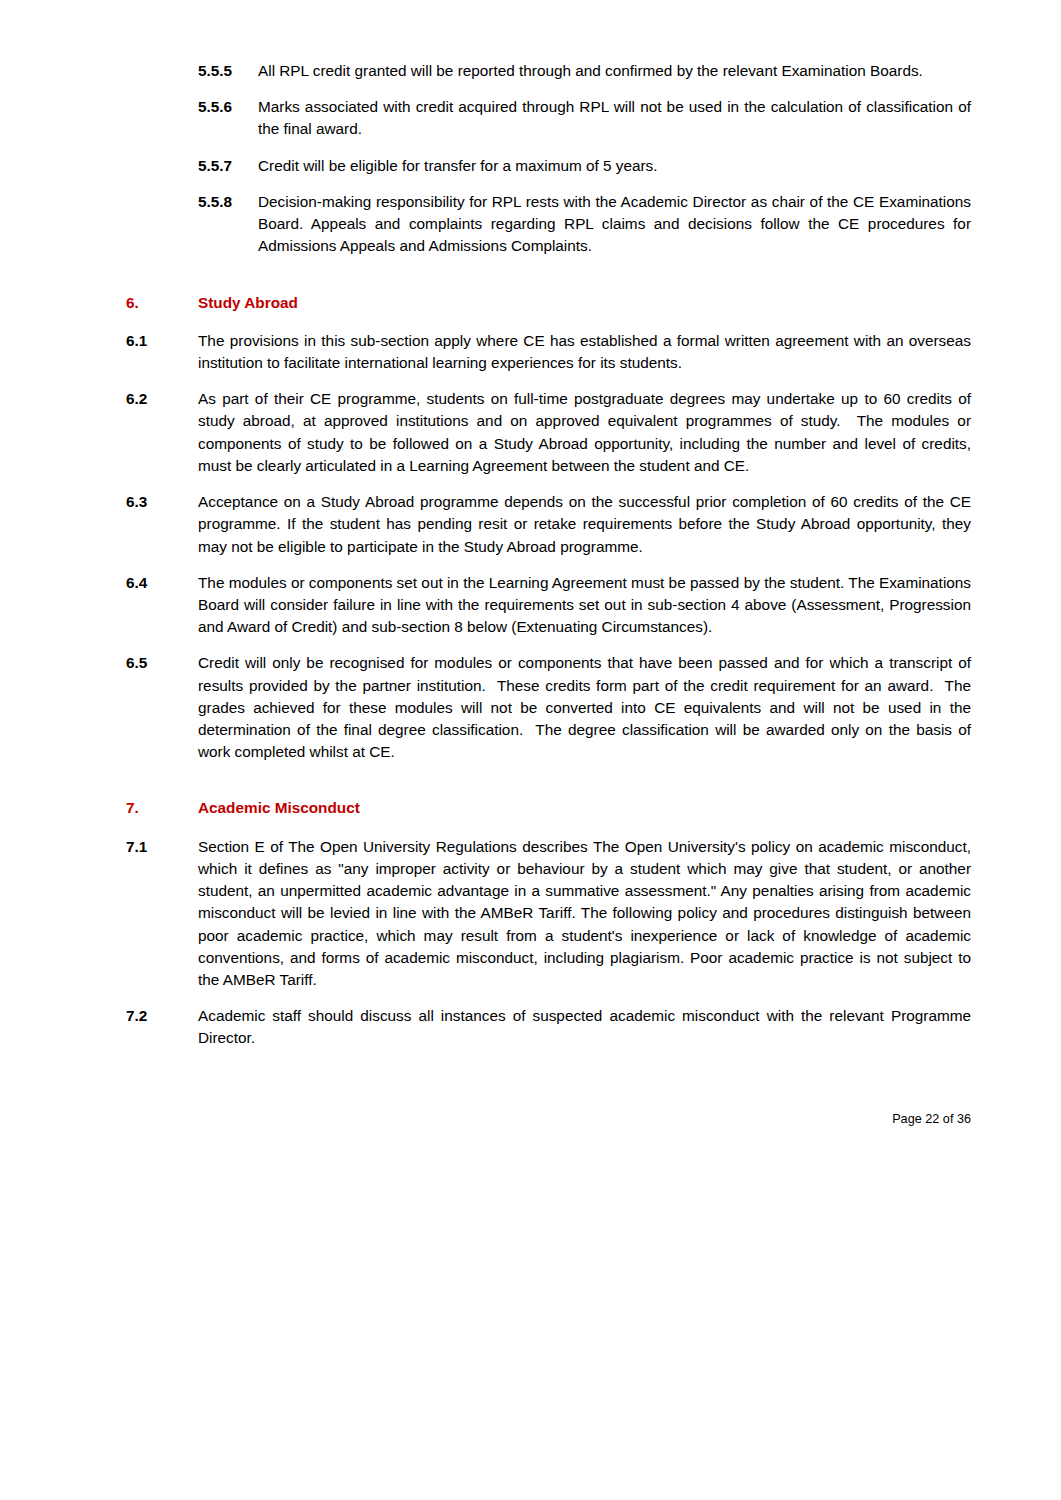5.5.5
All RPL credit granted will be reported through and confirmed by the relevant Examination Boards.
5.5.6
Marks associated with credit acquired through RPL will not be used in the calculation of classification of the final award.
5.5.7
Credit will be eligible for transfer for a maximum of 5 years.
5.5.8
Decision-making responsibility for RPL rests with the Academic Director as chair of the CE Examinations Board. Appeals and complaints regarding RPL claims and decisions follow the CE procedures for Admissions Appeals and Admissions Complaints.
6. Study Abroad
6.1
The provisions in this sub-section apply where CE has established a formal written agreement with an overseas institution to facilitate international learning experiences for its students.
6.2
As part of their CE programme, students on full-time postgraduate degrees may undertake up to 60 credits of study abroad, at approved institutions and on approved equivalent programmes of study. The modules or components of study to be followed on a Study Abroad opportunity, including the number and level of credits, must be clearly articulated in a Learning Agreement between the student and CE.
6.3
Acceptance on a Study Abroad programme depends on the successful prior completion of 60 credits of the CE programme. If the student has pending resit or retake requirements before the Study Abroad opportunity, they may not be eligible to participate in the Study Abroad programme.
6.4
The modules or components set out in the Learning Agreement must be passed by the student. The Examinations Board will consider failure in line with the requirements set out in sub-section 4 above (Assessment, Progression and Award of Credit) and sub-section 8 below (Extenuating Circumstances).
6.5
Credit will only be recognised for modules or components that have been passed and for which a transcript of results provided by the partner institution. These credits form part of the credit requirement for an award. The grades achieved for these modules will not be converted into CE equivalents and will not be used in the determination of the final degree classification. The degree classification will be awarded only on the basis of work completed whilst at CE.
7. Academic Misconduct
7.1
Section E of The Open University Regulations describes The Open University's policy on academic misconduct, which it defines as "any improper activity or behaviour by a student which may give that student, or another student, an unpermitted academic advantage in a summative assessment." Any penalties arising from academic misconduct will be levied in line with the AMBeR Tariff. The following policy and procedures distinguish between poor academic practice, which may result from a student's inexperience or lack of knowledge of academic conventions, and forms of academic misconduct, including plagiarism. Poor academic practice is not subject to the AMBeR Tariff.
7.2
Academic staff should discuss all instances of suspected academic misconduct with the relevant Programme Director.
Page 22 of 36